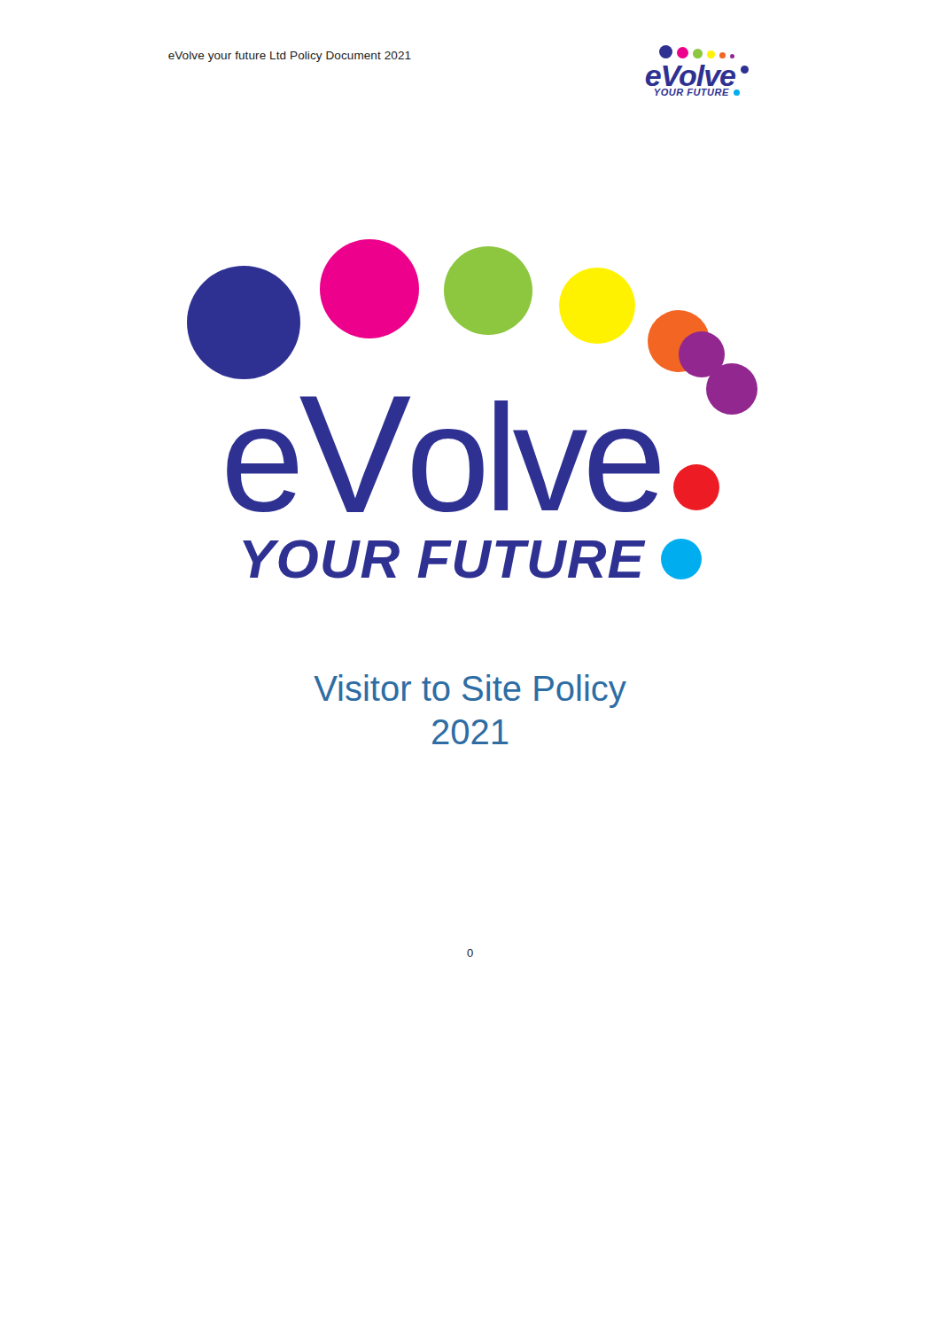eVolve your future Ltd Policy Document 2021
eVolve
YOUR FUTURE
eVolve
YOUR FUTURE
Visitor to Site Policy
2021
0